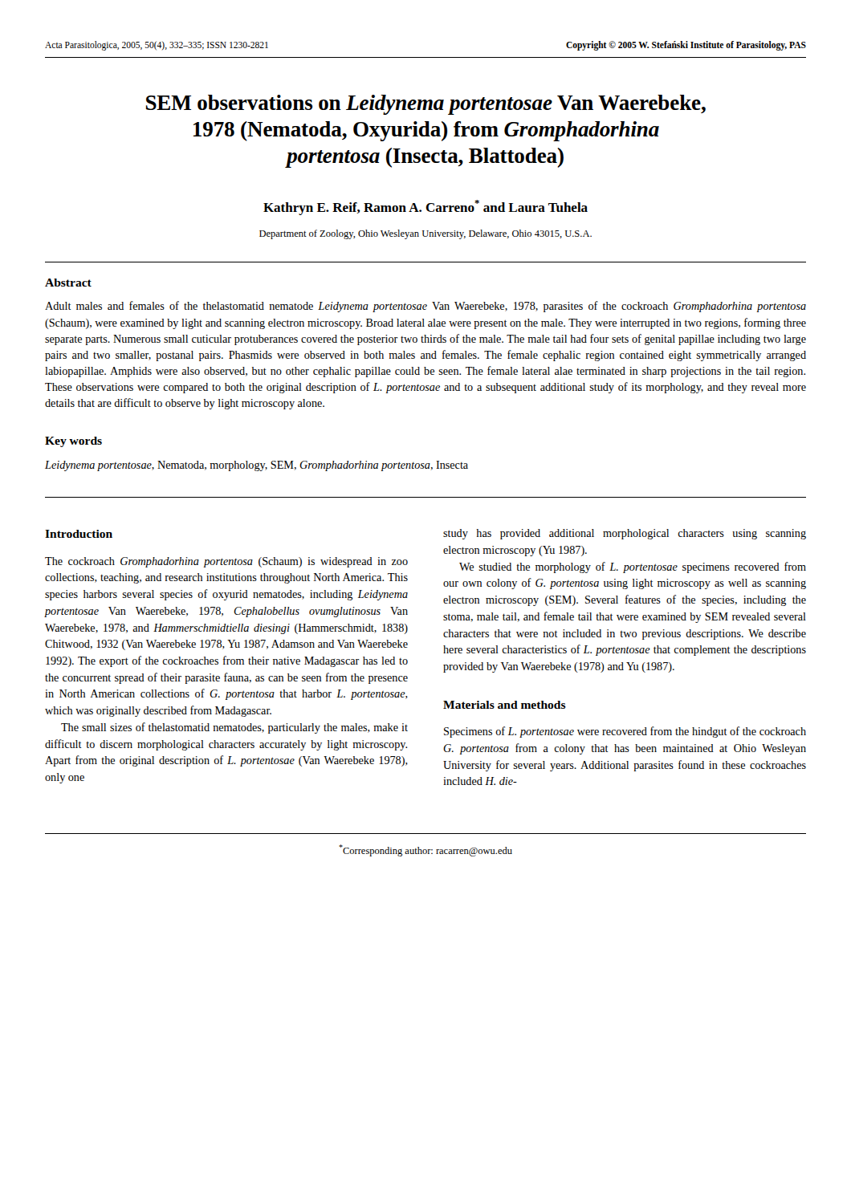Acta Parasitologica, 2005, 50(4), 332–335; ISSN 1230-2821 Copyright © 2005 W. Stefański Institute of Parasitology, PAS
SEM observations on Leidynema portentosae Van Waerebeke,
1978 (Nematoda, Oxyurida) from Gromphadorhina
portentosa (Insecta, Blattodea)
Kathryn E. Reif, Ramon A. Carreno* and Laura Tuhela
Department of Zoology, Ohio Wesleyan University, Delaware, Ohio 43015, U.S.A.
Abstract
Adult males and females of the thelastomatid nematode Leidynema portentosae Van Waerebeke, 1978, parasites of the cockroach Gromphadorhina portentosa (Schaum), were examined by light and scanning electron microscopy. Broad lateral alae were present on the male. They were interrupted in two regions, forming three separate parts. Numerous small cuticular protuberances covered the posterior two thirds of the male. The male tail had four sets of genital papillae including two large pairs and two smaller, postanal pairs. Phasmids were observed in both males and females. The female cephalic region contained eight symmetrically arranged labiopapillae. Amphids were also observed, but no other cephalic papillae could be seen. The female lateral alae terminated in sharp projections in the tail region. These observations were compared to both the original description of L. portentosae and to a subsequent additional study of its morphology, and they reveal more details that are difficult to observe by light microscopy alone.
Key words
Leidynema portentosae, Nematoda, morphology, SEM, Gromphadorhina portentosa, Insecta
Introduction
The cockroach Gromphadorhina portentosa (Schaum) is widespread in zoo collections, teaching, and research institutions throughout North America. This species harbors several species of oxyurid nematodes, including Leidynema portentosae Van Waerebeke, 1978, Cephalobellus ovumglutinosus Van Waerebeke, 1978, and Hammerschmidtiella diesingi (Hammerschmidt, 1838) Chitwood, 1932 (Van Waerebeke 1978, Yu 1987, Adamson and Van Waerebeke 1992). The export of the cockroaches from their native Madagascar has led to the concurrent spread of their parasite fauna, as can be seen from the presence in North American collections of G. portentosa that harbor L. portentosae, which was originally described from Madagascar.
The small sizes of thelastomatid nematodes, particularly the males, make it difficult to discern morphological characters accurately by light microscopy. Apart from the original description of L. portentosae (Van Waerebeke 1978), only one
study has provided additional morphological characters using scanning electron microscopy (Yu 1987).
We studied the morphology of L. portentosae specimens recovered from our own colony of G. portentosa using light microscopy as well as scanning electron microscopy (SEM). Several features of the species, including the stoma, male tail, and female tail that were examined by SEM revealed several characters that were not included in two previous descriptions. We describe here several characteristics of L. portentosae that complement the descriptions provided by Van Waerebeke (1978) and Yu (1987).
Materials and methods
Specimens of L. portentosae were recovered from the hindgut of the cockroach G. portentosa from a colony that has been maintained at Ohio Wesleyan University for several years. Additional parasites found in these cockroaches included H. die-
*Corresponding author: racarren@owu.edu